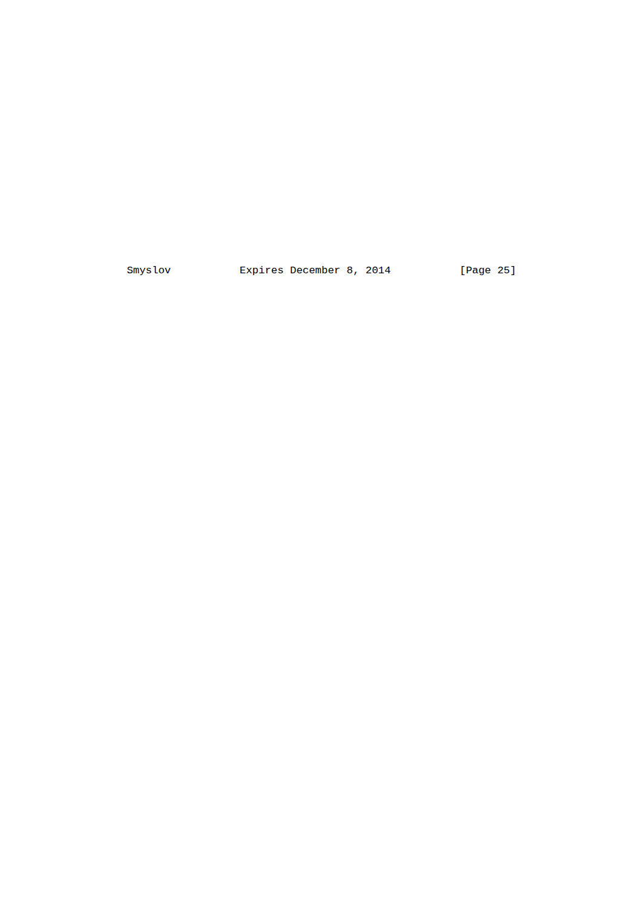Smyslov Expires December 8, 2014 [Page 25]